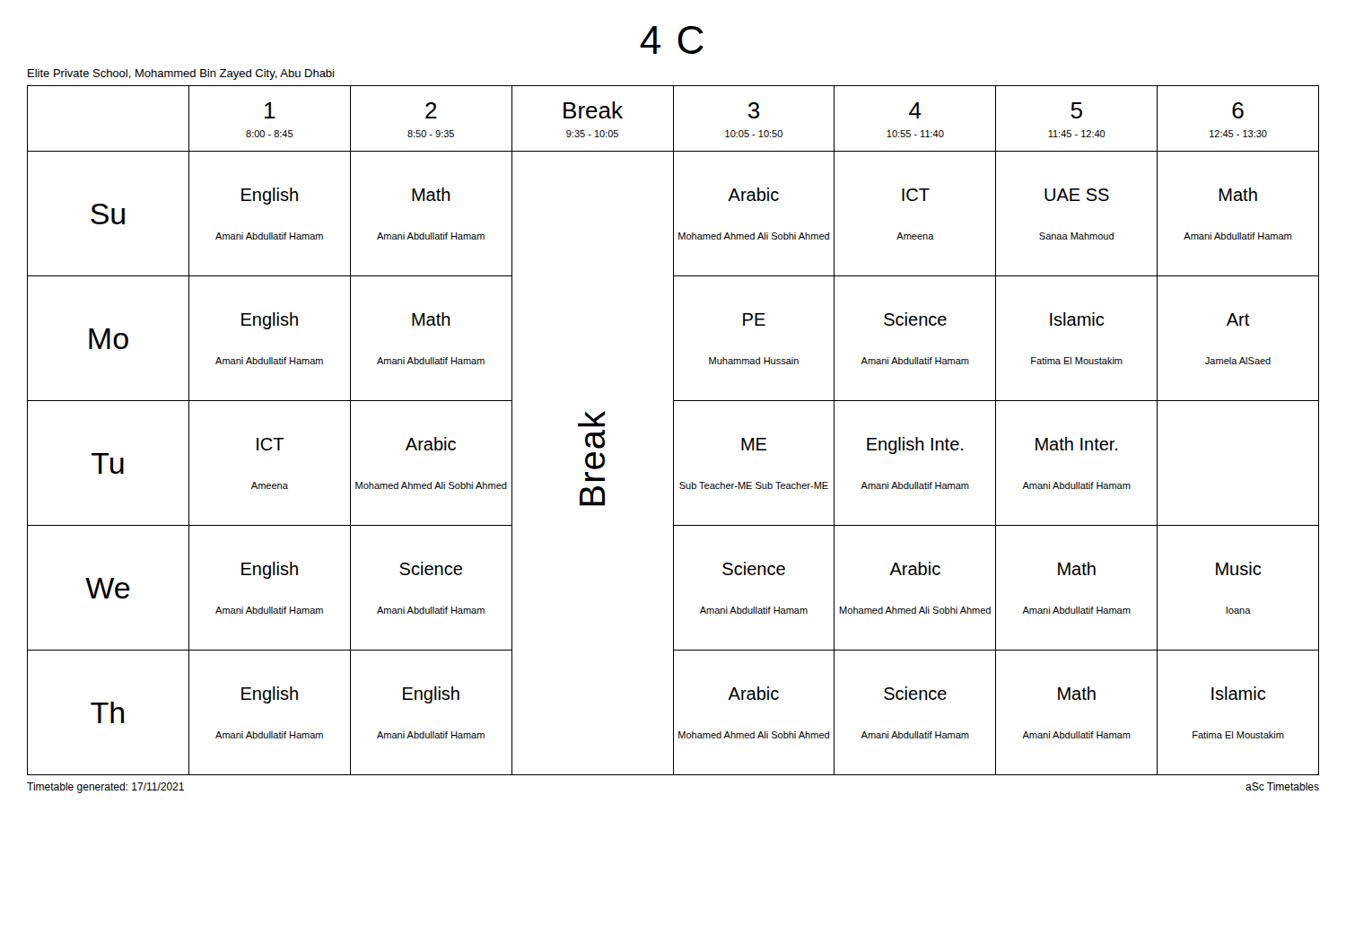4 C
Elite Private School, Mohammed Bin Zayed City, Abu Dhabi
| | 1 8:00 - 8:45 | 2 8:50 - 9:35 | Break 9:35 - 10:05 | 3 10:05 - 10:50 | 4 10:55 - 11:40 | 5 11:45 - 12:40 | 6 12:45 - 13:30 |
| --- | --- | --- | --- | --- | --- | --- | --- |
| Su | English Amani Abdullatif Hamam | Math Amani Abdullatif Hamam | Break | Arabic Mohamed Ahmed Ali Sobhi Ahmed | ICT Ameena | UAE SS Sanaa Mahmoud | Math Amani Abdullatif Hamam |
| Mo | English Amani Abdullatif Hamam | Math Amani Abdullatif Hamam | PE Muhammad Hussain | Science Amani Abdullatif Hamam | Islamic Fatima El Moustakim | Art Jamela AlSaed |
| Tu | ICT Ameena | Arabic Mohamed Ahmed Ali Sobhi Ahmed | ME Sub Teacher-ME Sub Teacher-ME | English Inte. Amani Abdullatif Hamam | Math Inter. Amani Abdullatif Hamam | |
| We | English Amani Abdullatif Hamam | Science Amani Abdullatif Hamam | Science Amani Abdullatif Hamam | Arabic Mohamed Ahmed Ali Sobhi Ahmed | Math Amani Abdullatif Hamam | Music Ioana |
| Th | English Amani Abdullatif Hamam | English Amani Abdullatif Hamam | Arabic Mohamed Ahmed Ali Sobhi Ahmed | Science Amani Abdullatif Hamam | Math Amani Abdullatif Hamam | Islamic Fatima El Moustakim |
Timetable generated: 17/11/2021 aSc Timetables